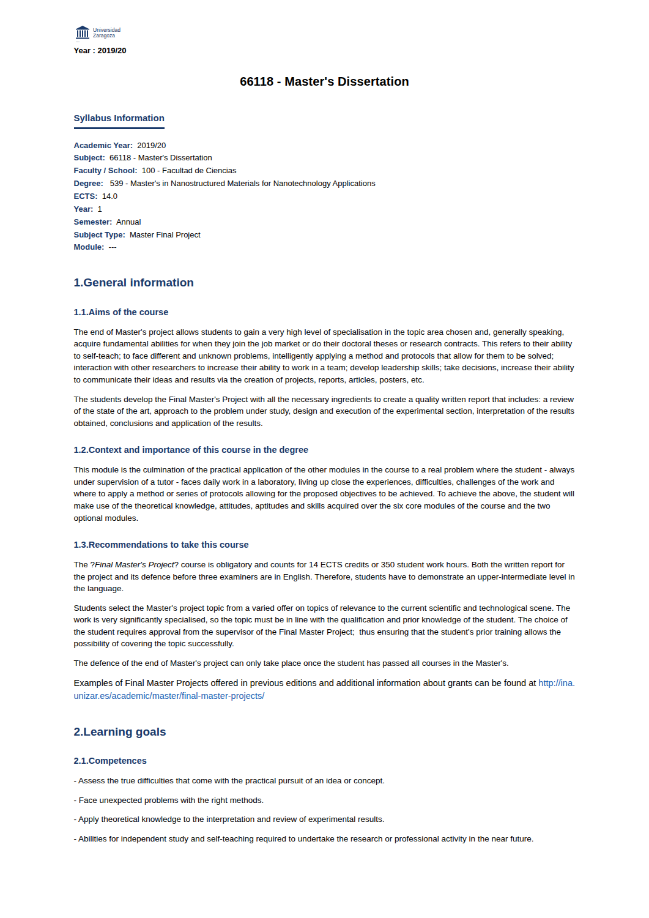Universidad Zaragoza 1542
Year : 2019/20
66118 - Master's Dissertation
Syllabus Information
Academic Year: 2019/20
Subject: 66118 - Master's Dissertation
Faculty / School: 100 - Facultad de Ciencias
Degree: 539 - Master's in Nanostructured Materials for Nanotechnology Applications
ECTS: 14.0
Year: 1
Semester: Annual
Subject Type: Master Final Project
Module: ---
1.General information
1.1.Aims of the course
The end of Master's project allows students to gain a very high level of specialisation in the topic area chosen and, generally speaking, acquire fundamental abilities for when they join the job market or do their doctoral theses or research contracts. This refers to their ability to self-teach; to face different and unknown problems, intelligently applying a method and protocols that allow for them to be solved; interaction with other researchers to increase their ability to work in a team; develop leadership skills; take decisions, increase their ability to communicate their ideas and results via the creation of projects, reports, articles, posters, etc.
The students develop the Final Master's Project with all the necessary ingredients to create a quality written report that includes: a review of the state of the art, approach to the problem under study, design and execution of the experimental section, interpretation of the results obtained, conclusions and application of the results.
1.2.Context and importance of this course in the degree
This module is the culmination of the practical application of the other modules in the course to a real problem where the student - always under supervision of a tutor - faces daily work in a laboratory, living up close the experiences, difficulties, challenges of the work and where to apply a method or series of protocols allowing for the proposed objectives to be achieved. To achieve the above, the student will make use of the theoretical knowledge, attitudes, aptitudes and skills acquired over the six core modules of the course and the two optional modules.
1.3.Recommendations to take this course
The ?Final Master's Project? course is obligatory and counts for 14 ECTS credits or 350 student work hours. Both the written report for the project and its defence before three examiners are in English. Therefore, students have to demonstrate an upper-intermediate level in the language.
Students select the Master's project topic from a varied offer on topics of relevance to the current scientific and technological scene. The work is very significantly specialised, so the topic must be in line with the qualification and prior knowledge of the student. The choice of the student requires approval from the supervisor of the Final Master Project; thus ensuring that the student's prior training allows the possibility of covering the topic successfully.
The defence of the end of Master's project can only take place once the student has passed all courses in the Master's.
Examples of Final Master Projects offered in previous editions and additional information about grants can be found at http://ina.unizar.es/academic/master/final-master-projects/
2.Learning goals
2.1.Competences
- Assess the true difficulties that come with the practical pursuit of an idea or concept.
- Face unexpected problems with the right methods.
- Apply theoretical knowledge to the interpretation and review of experimental results.
- Abilities for independent study and self-teaching required to undertake the research or professional activity in the near future.